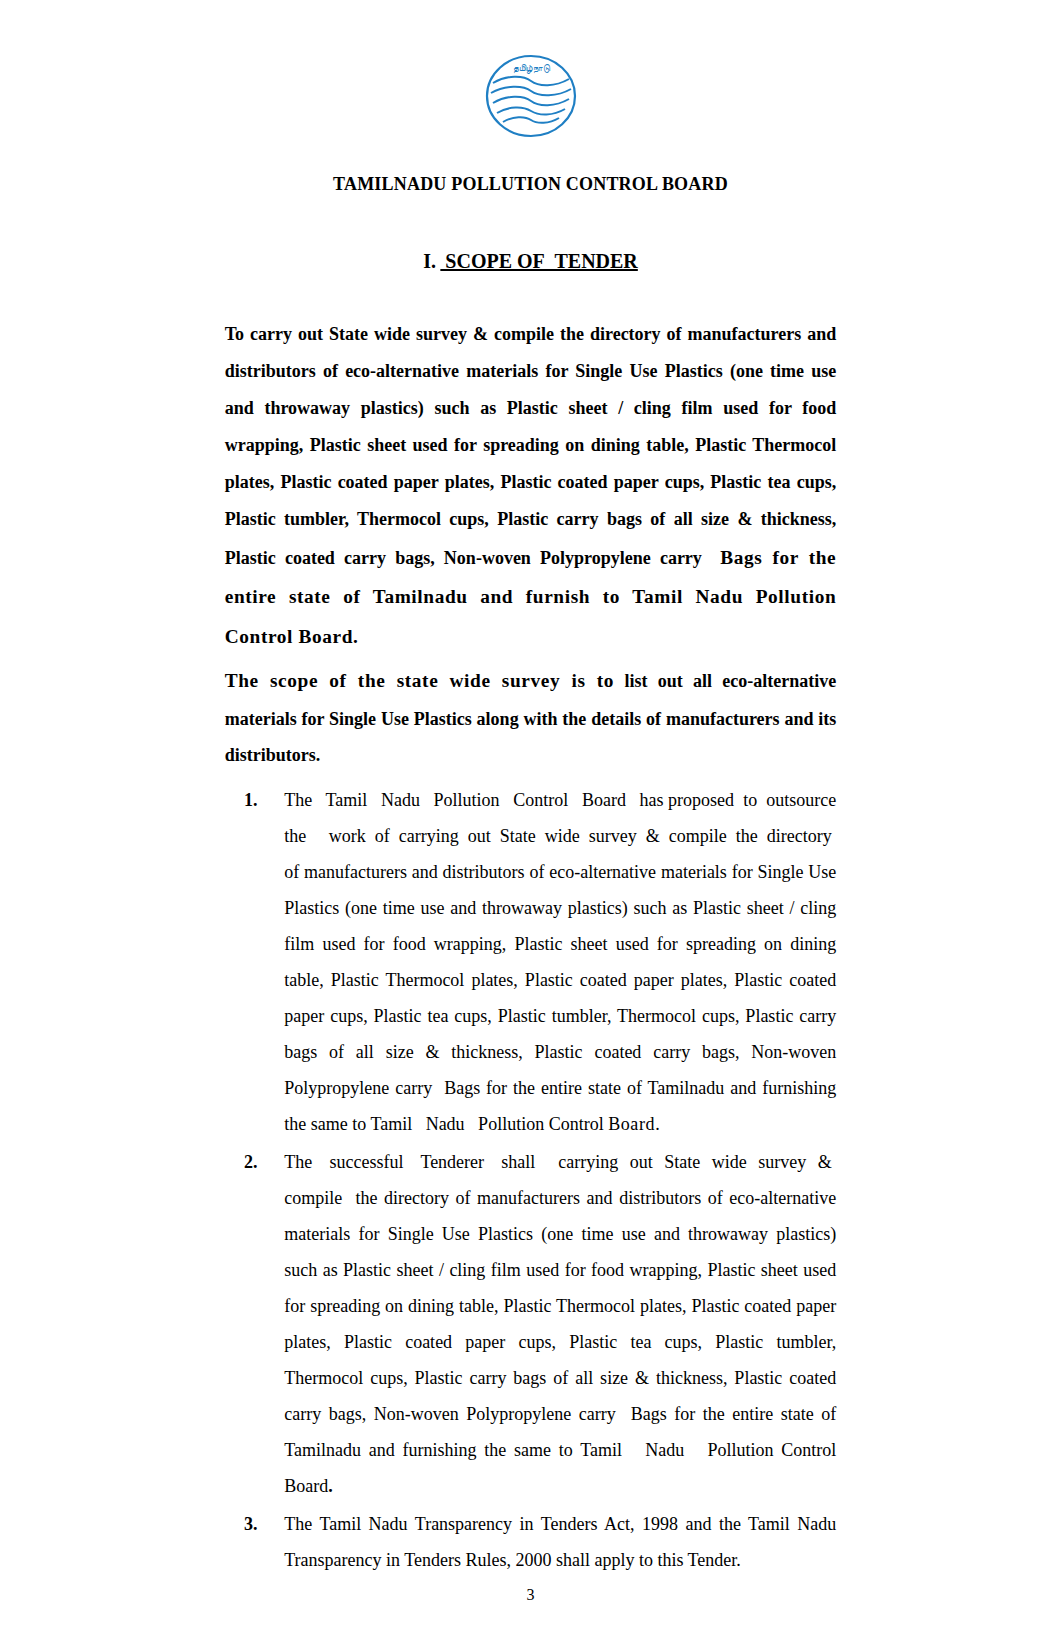தமிழ்நாடு
TAMILNADU POLLUTION CONTROL BOARD
I. SCOPE OF TENDER
To carry out State wide survey & compile the directory of manufacturers and distributors of eco-alternative materials for Single Use Plastics (one time use and throwaway plastics) such as Plastic sheet / cling film used for food wrapping, Plastic sheet used for spreading on dining table, Plastic Thermocol plates, Plastic coated paper plates, Plastic coated paper cups, Plastic tea cups, Plastic tumbler, Thermocol cups, Plastic carry bags of all size & thickness, Plastic coated carry bags, Non-woven Polypropylene carry Bags for the entire state of Tamilnadu and furnish to Tamil Nadu Pollution Control Board.
The scope of the state wide survey is to list out all eco-alternative materials for Single Use Plastics along with the details of manufacturers and its distributors.
The Tamil Nadu Pollution Control Board has proposed to outsource the work of carrying out State wide survey & compile the directory of manufacturers and distributors of eco-alternative materials for Single Use Plastics (one time use and throwaway plastics) such as Plastic sheet / cling film used for food wrapping, Plastic sheet used for spreading on dining table, Plastic Thermocol plates, Plastic coated paper plates, Plastic coated paper cups, Plastic tea cups, Plastic tumbler, Thermocol cups, Plastic carry bags of all size & thickness, Plastic coated carry bags, Non-woven Polypropylene carry Bags for the entire state of Tamilnadu and furnishing the same to Tamil Nadu Pollution Control Board.
The successful Tenderer shall carrying out State wide survey & compile the directory of manufacturers and distributors of eco-alternative materials for Single Use Plastics (one time use and throwaway plastics) such as Plastic sheet / cling film used for food wrapping, Plastic sheet used for spreading on dining table, Plastic Thermocol plates, Plastic coated paper plates, Plastic coated paper cups, Plastic tea cups, Plastic tumbler, Thermocol cups, Plastic carry bags of all size & thickness, Plastic coated carry bags, Non-woven Polypropylene carry Bags for the entire state of Tamilnadu and furnishing the same to Tamil Nadu Pollution Control Board.
The Tamil Nadu Transparency in Tenders Act, 1998 and the Tamil Nadu Transparency in Tenders Rules, 2000 shall apply to this Tender.
3